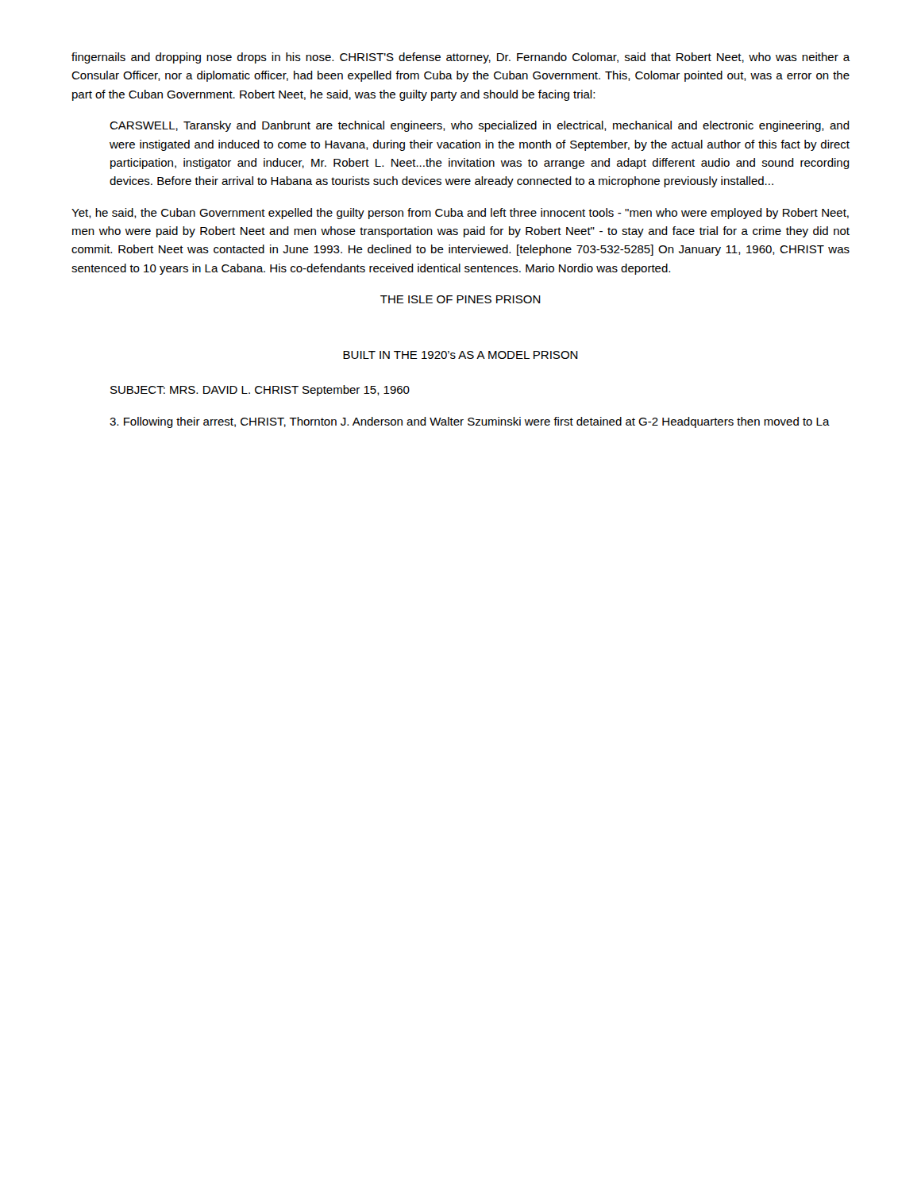fingernails and dropping nose drops in his nose. CHRIST'S defense attorney, Dr. Fernando Colomar, said that Robert Neet, who was neither a Consular Officer, nor a diplomatic officer, had been expelled from Cuba by the Cuban Government. This, Colomar pointed out, was a error on the part of the Cuban Government. Robert Neet, he said, was the guilty party and should be facing trial:
CARSWELL, Taransky and Danbrunt are technical engineers, who specialized in electrical, mechanical and electronic engineering, and were instigated and induced to come to Havana, during their vacation in the month of September, by the actual author of this fact by direct participation, instigator and inducer, Mr. Robert L. Neet...the invitation was to arrange and adapt different audio and sound recording devices. Before their arrival to Habana as tourists such devices were already connected to a microphone previously installed...
Yet, he said, the Cuban Government expelled the guilty person from Cuba and left three innocent tools - "men who were employed by Robert Neet, men who were paid by Robert Neet and men whose transportation was paid for by Robert Neet" - to stay and face trial for a crime they did not commit. Robert Neet was contacted in June 1993. He declined to be interviewed. [telephone 703-532-5285] On January 11, 1960, CHRIST was sentenced to 10 years in La Cabana. His co-defendants received identical sentences. Mario Nordio was deported.
THE ISLE OF PINES PRISON
BUILT IN THE 1920’s AS A MODEL PRISON
SUBJECT: MRS. DAVID L. CHRIST September 15, 1960
3. Following their arrest, CHRIST, Thornton J. Anderson and Walter Szuminski were first detained at G-2 Headquarters then moved to La